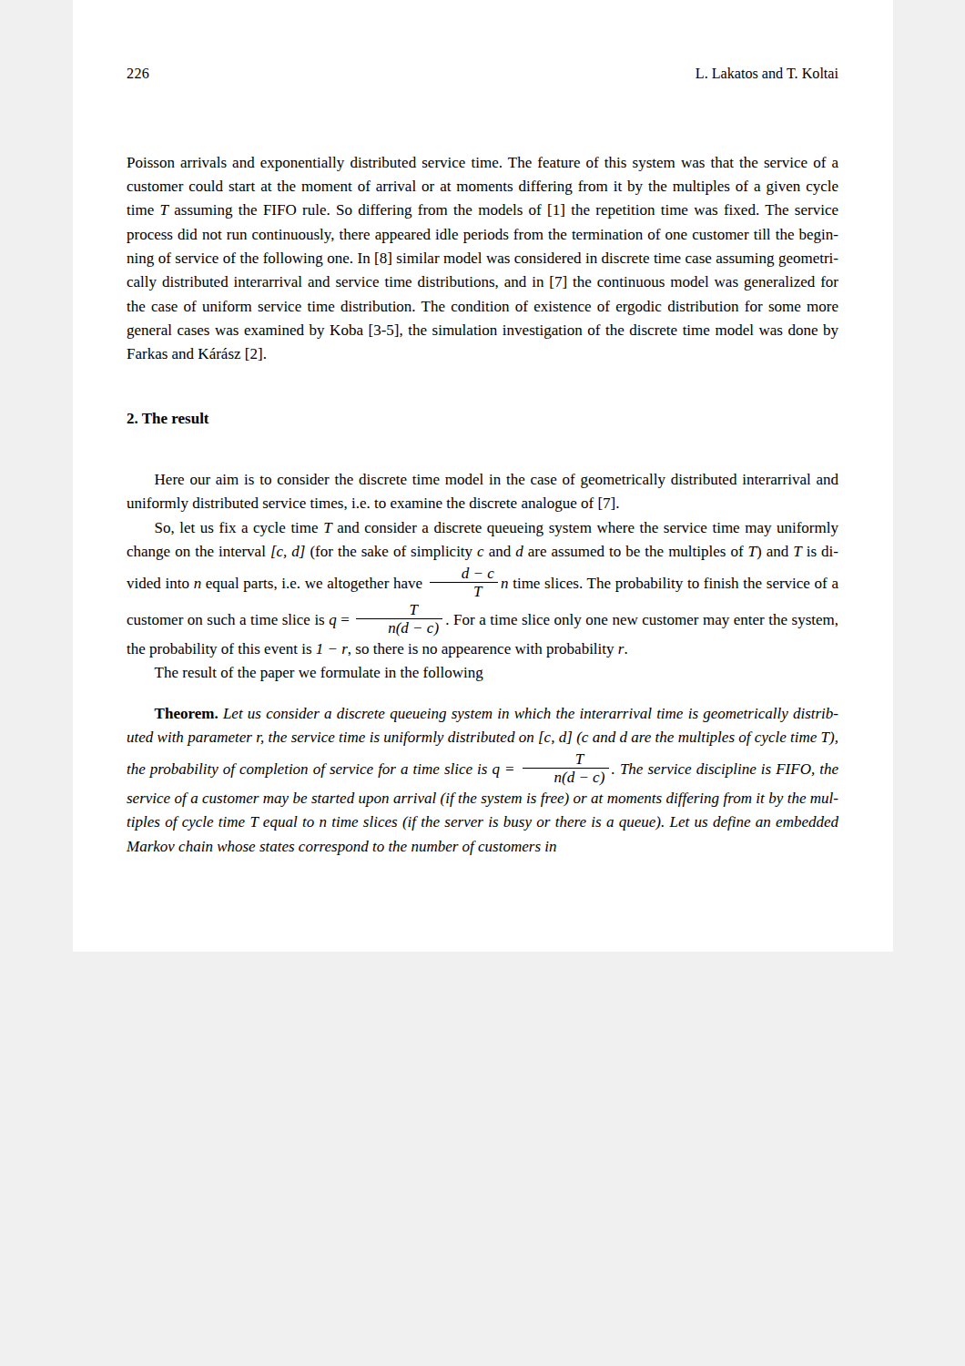226 L. Lakatos and T. Koltai
Poisson arrivals and exponentially distributed service time. The feature of this system was that the service of a customer could start at the moment of arrival or at moments differing from it by the multiples of a given cycle time T assuming the FIFO rule. So differing from the models of [1] the repetition time was fixed. The service process did not run continuously, there appeared idle periods from the termination of one customer till the beginning of service of the following one. In [8] similar model was considered in discrete time case assuming geometrically distributed interarrival and service time distributions, and in [7] the continuous model was generalized for the case of uniform service time distribution. The condition of existence of ergodic distribution for some more general cases was examined by Koba [3-5], the simulation investigation of the discrete time model was done by Farkas and Kárász [2].
2. The result
Here our aim is to consider the discrete time model in the case of geometrically distributed interarrival and uniformly distributed service times, i.e. to examine the discrete analogue of [7].
So, let us fix a cycle time T and consider a discrete queueing system where the service time may uniformly change on the interval [c, d] (for the sake of simplicity c and d are assumed to be the multiples of T) and T is divided into n equal parts, i.e. we altogether have d − c T n time slices. The probability to finish the service of a customer on such a time slice is q = Tn(d − c). For a time slice only one new customer may enter the system, the probability of this event is 1 − r, so there is no appearence with probability r.
The result of the paper we formulate in the following
Theorem. Let us consider a discrete queueing system in which the interarrival time is geometrically distributed with parameter r, the service time is uniformly distributed on [c, d] (c and d are the multiples of cycle time T), the probability of completion of service for a time slice is q = Tn(d − c). The service discipline is FIFO, the service of a customer may be started upon arrival (if the system is free) or at moments differing from it by the multiples of cycle time T equal to n time slices (if the server is busy or there is a queue). Let us define an embedded Markov chain whose states correspond to the number of customers in